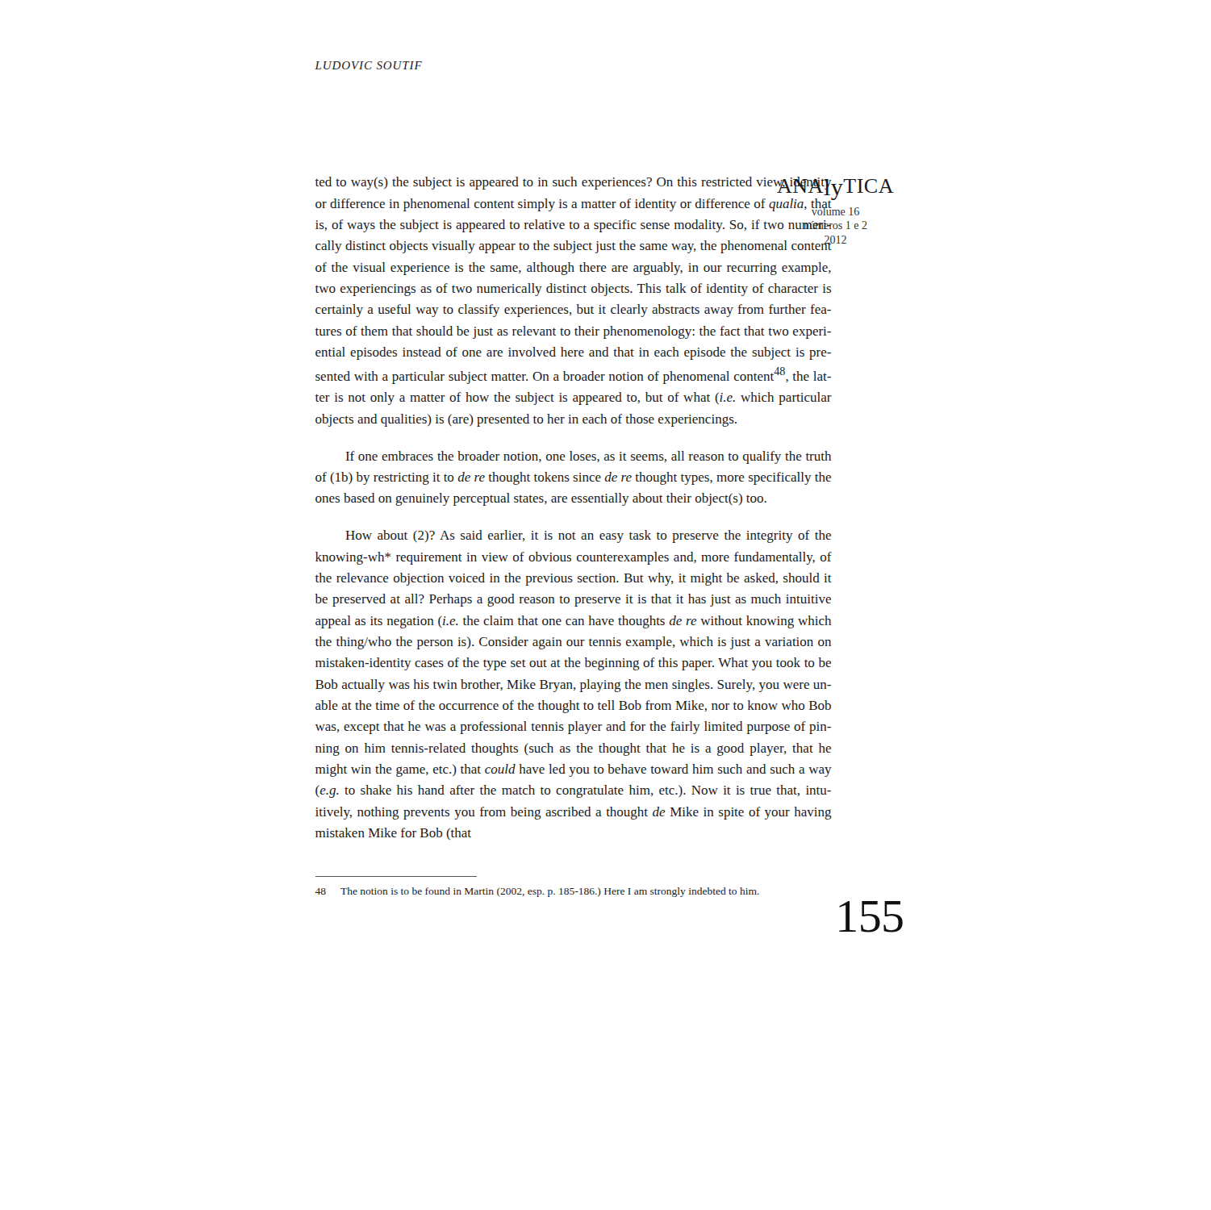LUDOVIC SOUTIF
ANAly TICA
volume 16
números 1 e 2
2012
ted to way(s) the subject is appeared to in such experiences? On this restricted view, identity or difference in phenomenal content simply is a matter of identity or difference of qualia, that is, of ways the subject is appeared to relative to a specific sense modality. So, if two numerically distinct objects visually appear to the subject just the same way, the phenomenal content of the visual experience is the same, although there are arguably, in our recurring example, two experiencings as of two numerically distinct objects. This talk of identity of character is certainly a useful way to classify experiences, but it clearly abstracts away from further features of them that should be just as relevant to their phenomenology: the fact that two experiential episodes instead of one are involved here and that in each episode the subject is presented with a particular subject matter. On a broader notion of phenomenal content48, the latter is not only a matter of how the subject is appeared to, but of what (i.e. which particular objects and qualities) is (are) presented to her in each of those experiencings.
If one embraces the broader notion, one loses, as it seems, all reason to qualify the truth of (1b) by restricting it to de re thought tokens since de re thought types, more specifically the ones based on genuinely perceptual states, are essentially about their object(s) too.
How about (2)? As said earlier, it is not an easy task to preserve the integrity of the knowing-wh* requirement in view of obvious counterexamples and, more fundamentally, of the relevance objection voiced in the previous section. But why, it might be asked, should it be preserved at all? Perhaps a good reason to preserve it is that it has just as much intuitive appeal as its negation (i.e. the claim that one can have thoughts de re without knowing which the thing/who the person is). Consider again our tennis example, which is just a variation on mistaken-identity cases of the type set out at the beginning of this paper. What you took to be Bob actually was his twin brother, Mike Bryan, playing the men singles. Surely, you were unable at the time of the occurrence of the thought to tell Bob from Mike, nor to know who Bob was, except that he was a professional tennis player and for the fairly limited purpose of pinning on him tennis-related thoughts (such as the thought that he is a good player, that he might win the game, etc.) that could have led you to behave toward him such and such a way (e.g. to shake his hand after the match to congratulate him, etc.). Now it is true that, intuitively, nothing prevents you from being ascribed a thought de Mike in spite of your having mistaken Mike for Bob (that
48 The notion is to be found in Martin (2002, esp. p. 185-186.) Here I am strongly indebted to him.
155